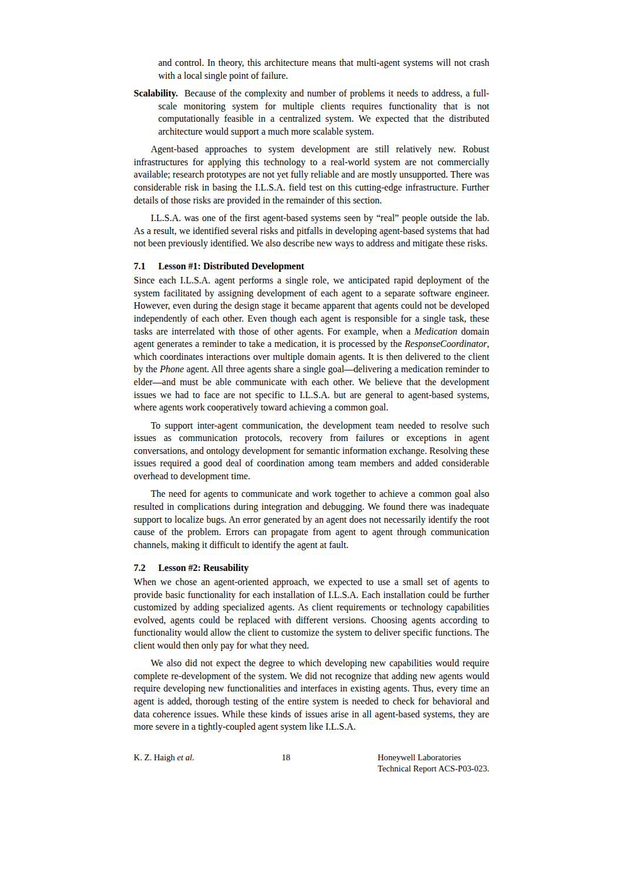and control. In theory, this architecture means that multi-agent systems will not crash with a local single point of failure.
Scalability. Because of the complexity and number of problems it needs to address, a full-scale monitoring system for multiple clients requires functionality that is not computationally feasible in a centralized system. We expected that the distributed architecture would support a much more scalable system.
Agent-based approaches to system development are still relatively new. Robust infrastructures for applying this technology to a real-world system are not commercially available; research prototypes are not yet fully reliable and are mostly unsupported. There was considerable risk in basing the I.L.S.A. field test on this cutting-edge infrastructure. Further details of those risks are provided in the remainder of this section.
I.L.S.A. was one of the first agent-based systems seen by “real” people outside the lab. As a result, we identified several risks and pitfalls in developing agent-based systems that had not been previously identified. We also describe new ways to address and mitigate these risks.
7.1 Lesson #1: Distributed Development
Since each I.L.S.A. agent performs a single role, we anticipated rapid deployment of the system facilitated by assigning development of each agent to a separate software engineer. However, even during the design stage it became apparent that agents could not be developed independently of each other. Even though each agent is responsible for a single task, these tasks are interrelated with those of other agents. For example, when a Medication domain agent generates a reminder to take a medication, it is processed by the ResponseCoordinator, which coordinates interactions over multiple domain agents. It is then delivered to the client by the Phone agent. All three agents share a single goal—delivering a medication reminder to elder—and must be able communicate with each other. We believe that the development issues we had to face are not specific to I.L.S.A. but are general to agent-based systems, where agents work cooperatively toward achieving a common goal.
To support inter-agent communication, the development team needed to resolve such issues as communication protocols, recovery from failures or exceptions in agent conversations, and ontology development for semantic information exchange. Resolving these issues required a good deal of coordination among team members and added considerable overhead to development time.
The need for agents to communicate and work together to achieve a common goal also resulted in complications during integration and debugging. We found there was inadequate support to localize bugs. An error generated by an agent does not necessarily identify the root cause of the problem. Errors can propagate from agent to agent through communication channels, making it difficult to identify the agent at fault.
7.2 Lesson #2: Reusability
When we chose an agent-oriented approach, we expected to use a small set of agents to provide basic functionality for each installation of I.L.S.A. Each installation could be further customized by adding specialized agents. As client requirements or technology capabilities evolved, agents could be replaced with different versions. Choosing agents according to functionality would allow the client to customize the system to deliver specific functions. The client would then only pay for what they need.
We also did not expect the degree to which developing new capabilities would require complete re-development of the system. We did not recognize that adding new agents would require developing new functionalities and interfaces in existing agents. Thus, every time an agent is added, thorough testing of the entire system is needed to check for behavioral and data coherence issues. While these kinds of issues arise in all agent-based systems, they are more severe in a tightly-coupled agent system like I.L.S.A.
K. Z. Haigh et al.
18
Honeywell Laboratories
Technical Report ACS-P03-023.